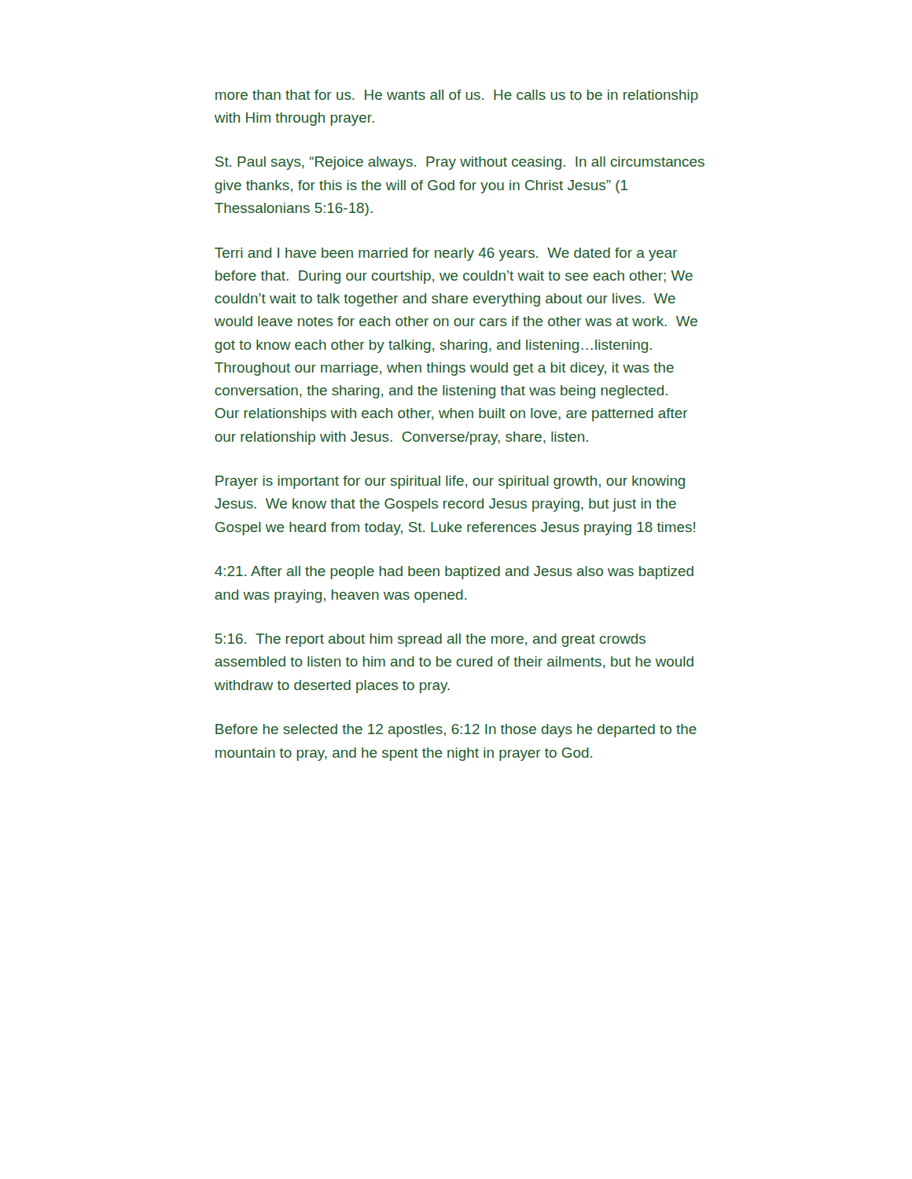more than that for us. He wants all of us. He calls us to be in relationship with Him through prayer.
St. Paul says, “Rejoice always. Pray without ceasing. In all circumstances give thanks, for this is the will of God for you in Christ Jesus” (1 Thessalonians 5:16-18).
Terri and I have been married for nearly 46 years. We dated for a year before that. During our courtship, we couldn’t wait to see each other; We couldn’t wait to talk together and share everything about our lives. We would leave notes for each other on our cars if the other was at work. We got to know each other by talking, sharing, and listening…listening. Throughout our marriage, when things would get a bit dicey, it was the conversation, the sharing, and the listening that was being neglected.
Our relationships with each other, when built on love, are patterned after our relationship with Jesus. Converse/pray, share, listen.
Prayer is important for our spiritual life, our spiritual growth, our knowing Jesus. We know that the Gospels record Jesus praying, but just in the Gospel we heard from today, St. Luke references Jesus praying 18 times!
4:21. After all the people had been baptized and Jesus also was baptized and was praying, heaven was opened.
5:16. The report about him spread all the more, and great crowds assembled to listen to him and to be cured of their ailments, but he would withdraw to deserted places to pray.
Before he selected the 12 apostles, 6:12 In those days he departed to the mountain to pray, and he spent the night in prayer to God.